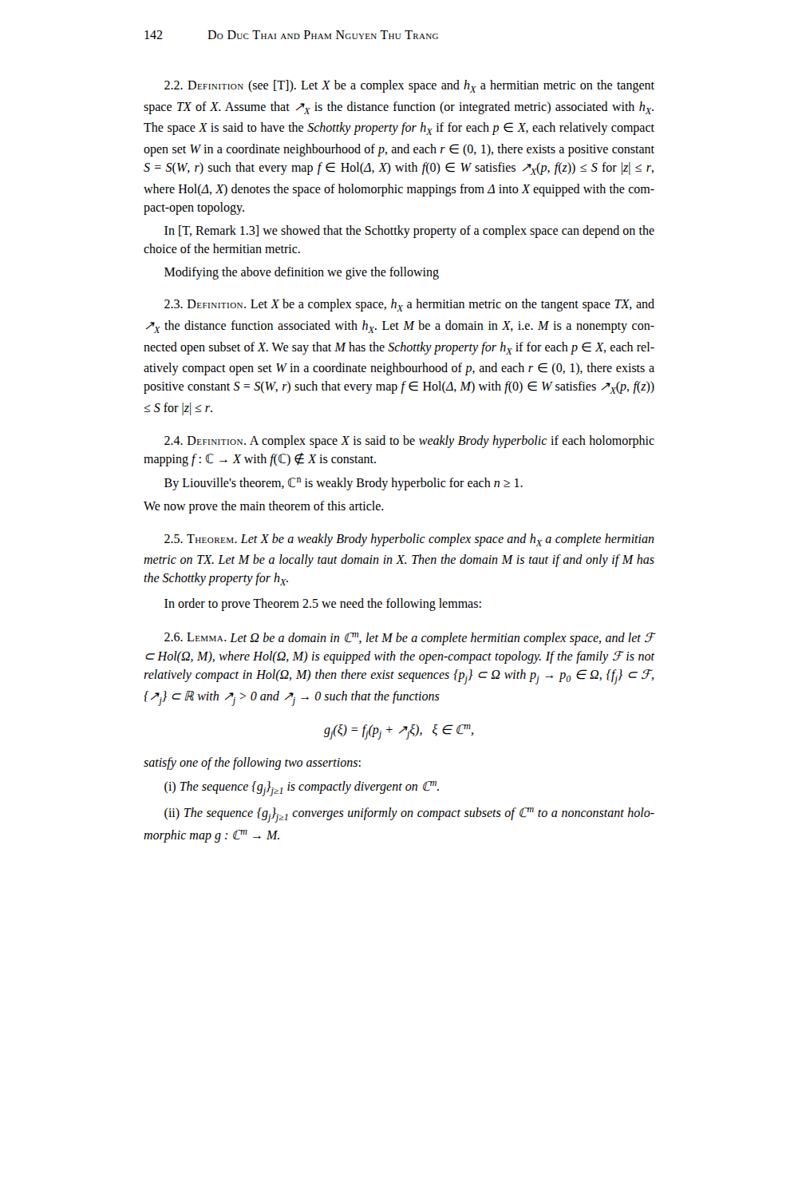142 Do Duc Thai and Pham Nguyen Thu Trang
2.2. Definition (see [T]). Let X be a complex space and hX a hermitian metric on the tangent space TX of X. Assume that ↗X is the distance function (or integrated metric) associated with hX. The space X is said to have the Schottky property for hX if for each p ∈ X, each relatively compact open set W in a coordinate neighbourhood of p, and each r ∈ (0, 1), there exists a positive constant S = S(W, r) such that every map f ∈ Hol(Δ, X) with f(0) ∈ W satisfies ↗X(p, f(z)) ≤ S for |z| ≤ r, where Hol(Δ, X) denotes the space of holomorphic mappings from Δ into X equipped with the compact-open topology.
In [T, Remark 1.3] we showed that the Schottky property of a complex space can depend on the choice of the hermitian metric.
Modifying the above definition we give the following
2.3. Definition. Let X be a complex space, hX a hermitian metric on the tangent space TX, and ↗X the distance function associated with hX. Let M be a domain in X, i.e. M is a nonempty connected open subset of X. We say that M has the Schottky property for hX if for each p ∈ X, each relatively compact open set W in a coordinate neighbourhood of p, and each r ∈ (0, 1), there exists a positive constant S = S(W, r) such that every map f ∈ Hol(Δ, M) with f(0) ∈ W satisfies ↗X(p, f(z)) ≤ S for |z| ≤ r.
2.4. Definition. A complex space X is said to be weakly Brody hyperbolic if each holomorphic mapping f : ℂ → X with f(ℂ) ∉ X is constant.
By Liouville's theorem, ℂn is weakly Brody hyperbolic for each n ≥ 1.
We now prove the main theorem of this article.
2.5. Theorem. Let X be a weakly Brody hyperbolic complex space and hX a complete hermitian metric on TX. Let M be a locally taut domain in X. Then the domain M is taut if and only if M has the Schottky property for hX.
In order to prove Theorem 2.5 we need the following lemmas:
2.6. Lemma. Let Ω be a domain in ℂm, let M be a complete hermitian complex space, and let ℱ ⊂ Hol(Ω, M), where Hol(Ω, M) is equipped with the open-compact topology. If the family ℱ is not relatively compact in Hol(Ω, M) then there exist sequences {pj} ⊂ Ω with pj → p0 ∈ Ω, {fj} ⊂ ℱ, {↗j} ⊂ ℝ with ↗j > 0 and ↗j → 0 such that the functions
gj(ξ) = fj(pj + ↗jξ), ξ ∈ ℂm,
satisfy one of the following two assertions:
(i) The sequence {gj}j≥1 is compactly divergent on ℂm.
(ii) The sequence {gj}j≥1 converges uniformly on compact subsets of ℂm to a nonconstant holomorphic map g : ℂm → M.